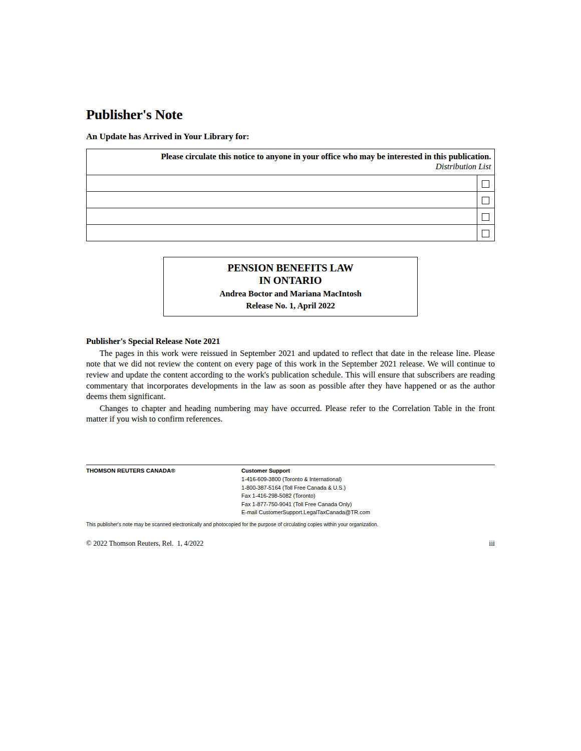Publisher's Note
An Update has Arrived in Your Library for:
| Please circulate this notice to anyone in your office who may be interested in this publication. Distribution List |
PENSION BENEFITS LAW
IN ONTARIO
Andrea Boctor and Mariana MacIntosh
Release No. 1, April 2022
Publisher's Special Release Note 2021
The pages in this work were reissued in September 2021 and updated to reflect that date in the release line. Please note that we did not review the content on every page of this work in the September 2021 release. We will continue to review and update the content according to the work's publication schedule. This will ensure that subscribers are reading commentary that incorporates developments in the law as soon as possible after they have happened or as the author deems them significant.
Changes to chapter and heading numbering may have occurred. Please refer to the Correlation Table in the front matter if you wish to confirm references.
| THOMSON REUTERS CANADA® | Customer Support 1-416-609-3800 (Toronto & International) 1-800-387-5164 (Toll Free Canada & U.S.) Fax 1-416-298-5082 (Toronto) Fax 1-877-750-9041 (Toll Free Canada Only) E-mail CustomerSupport.LegalTaxCanada@TR.com |
This publisher's note may be scanned electronically and photocopied for the purpose of circulating copies within your organization.
© 2022 Thomson Reuters, Rel. 1, 4/2022 iii